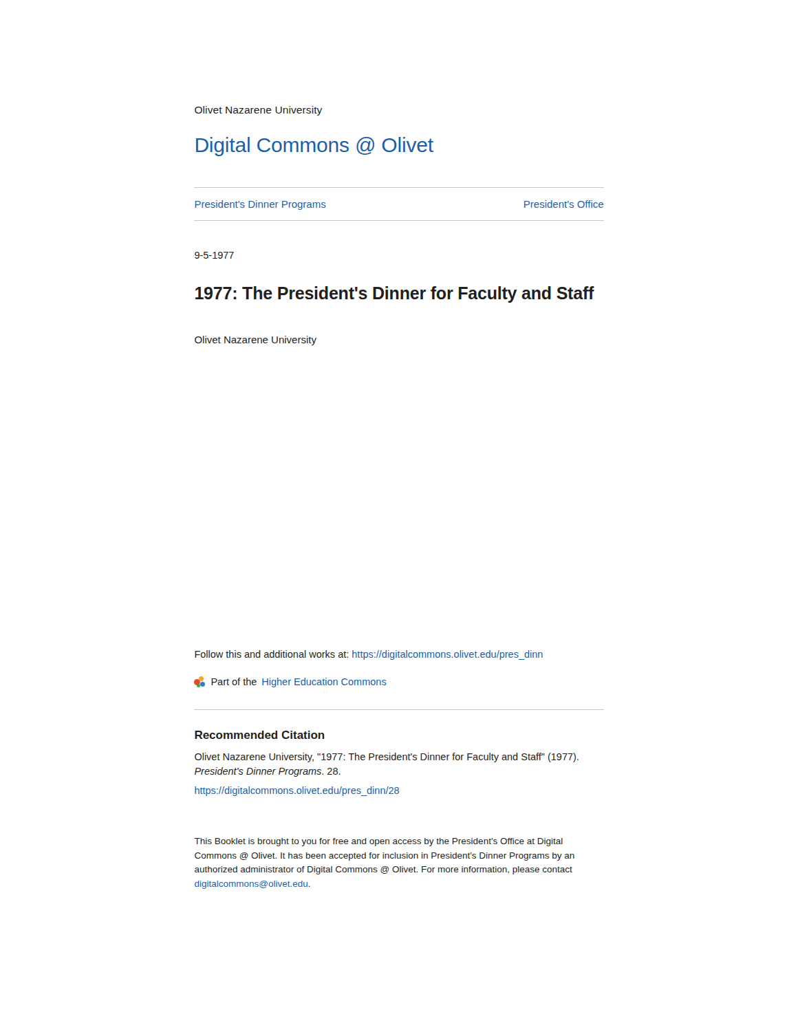Olivet Nazarene University
Digital Commons @ Olivet
President's Dinner Programs
President's Office
9-5-1977
1977: The President's Dinner for Faculty and Staff
Olivet Nazarene University
Follow this and additional works at: https://digitalcommons.olivet.edu/pres_dinn
Part of the Higher Education Commons
Recommended Citation
Olivet Nazarene University, "1977: The President's Dinner for Faculty and Staff" (1977). President's Dinner Programs. 28.
https://digitalcommons.olivet.edu/pres_dinn/28
This Booklet is brought to you for free and open access by the President's Office at Digital Commons @ Olivet. It has been accepted for inclusion in President's Dinner Programs by an authorized administrator of Digital Commons @ Olivet. For more information, please contact digitalcommons@olivet.edu.